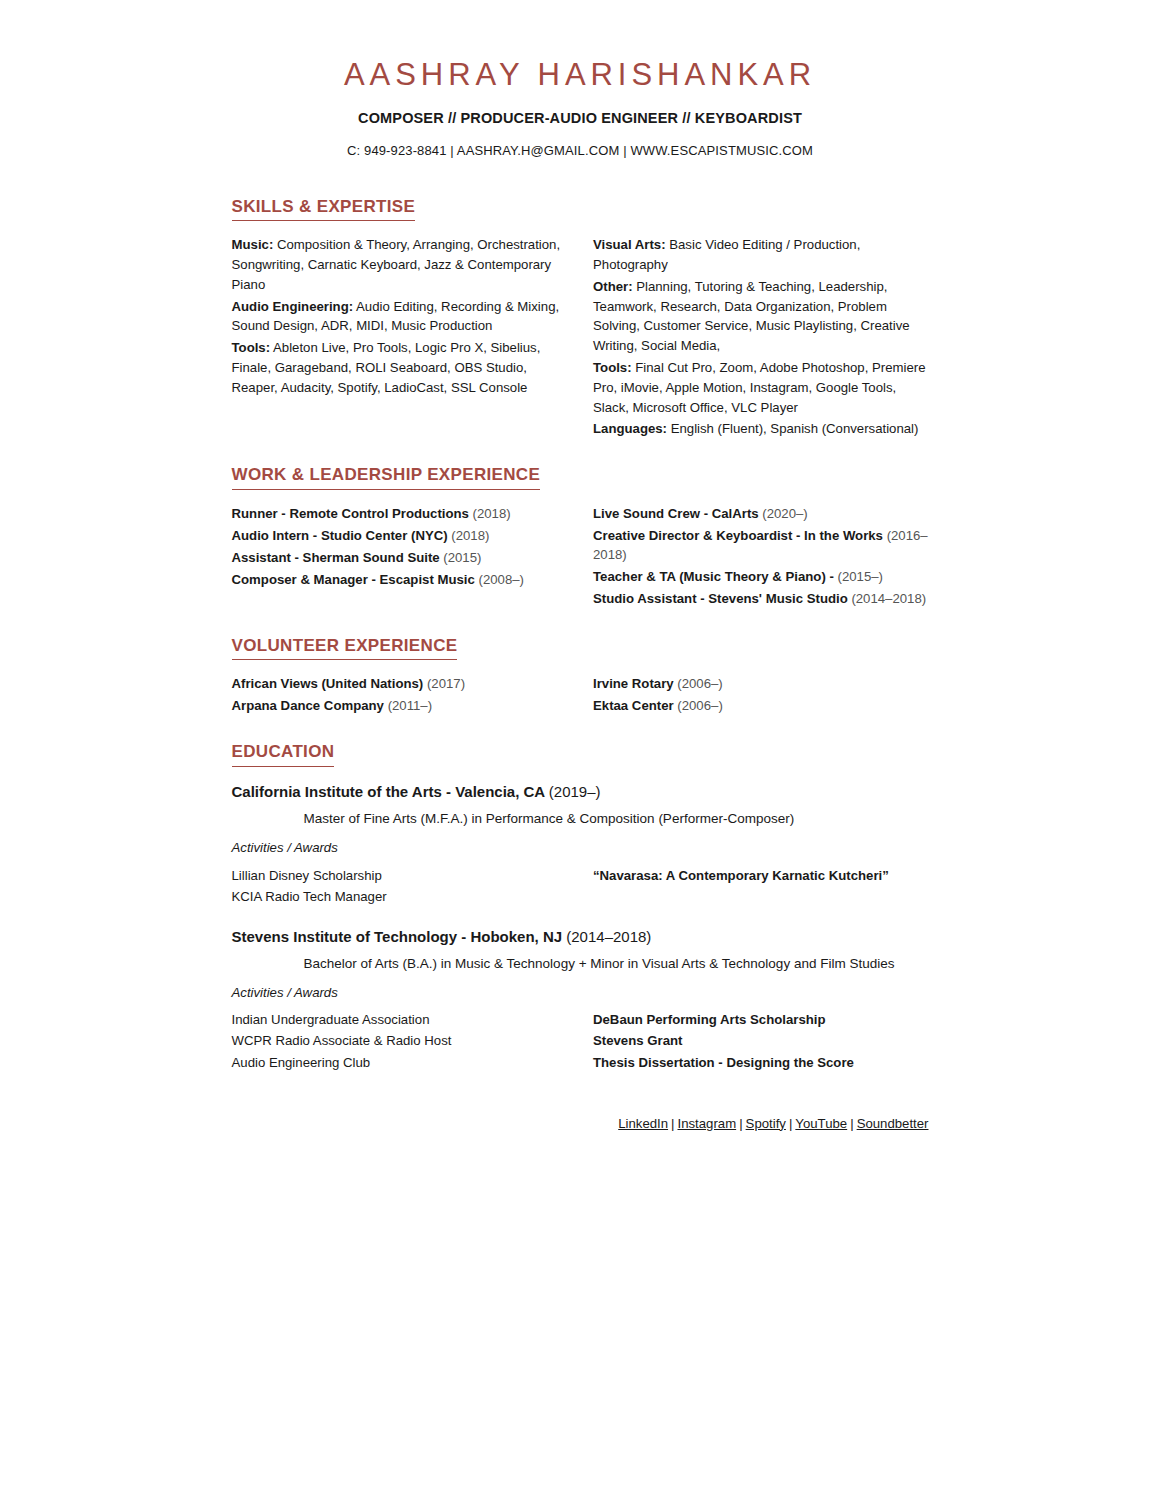Aashray Harishankar
Composer // Producer-Audio Engineer // Keyboardist
C: 949-923-8841 | aashray.h@gmail.com | www.escapistmusic.com
Skills & Expertise
Music: Composition & Theory, Arranging, Orchestration, Songwriting, Carnatic Keyboard, Jazz & Contemporary Piano
Audio Engineering: Audio Editing, Recording & Mixing, Sound Design, ADR, MIDI, Music Production
Tools: Ableton Live, Pro Tools, Logic Pro X, Sibelius, Finale, Garageband, ROLI Seaboard, OBS Studio, Reaper, Audacity, Spotify, LadioCast, SSL Console
Visual Arts: Basic Video Editing / Production, Photography
Other: Planning, Tutoring & Teaching, Leadership, Teamwork, Research, Data Organization, Problem Solving, Customer Service, Music Playlisting, Creative Writing, Social Media,
Tools: Final Cut Pro, Zoom, Adobe Photoshop, Premiere Pro, iMovie, Apple Motion, Instagram, Google Tools, Slack, Microsoft Office, VLC Player
Languages: English (Fluent), Spanish (Conversational)
Work & Leadership Experience
Runner - Remote Control Productions (2018)
Audio Intern - Studio Center (NYC) (2018)
Assistant - Sherman Sound Suite (2015)
Composer & Manager - Escapist Music (2008–)
Live Sound Crew - CalArts (2020–)
Creative Director & Keyboardist - In the Works (2016–2018)
Teacher & TA (Music Theory & Piano) - (2015–)
Studio Assistant - Stevens' Music Studio (2014–2018)
Volunteer Experience
African Views (United Nations) (2017)
Arpana Dance Company (2011–)
Irvine Rotary (2006–)
Ektaa Center (2006–)
Education
California Institute of the Arts - Valencia, CA (2019–)
Master of Fine Arts (M.F.A.) in Performance & Composition (Performer-Composer)
Activities / Awards
Lillian Disney Scholarship
KCIA Radio Tech Manager
“Navarasa: A Contemporary Karnatic Kutcheri”
Stevens Institute of Technology - Hoboken, NJ (2014–2018)
Bachelor of Arts (B.A.) in Music & Technology + Minor in Visual Arts & Technology and Film Studies
Activities / Awards
Indian Undergraduate Association
WCPR Radio Associate & Radio Host
Audio Engineering Club
DeBaun Performing Arts Scholarship
Stevens Grant
Thesis Dissertation - Designing the Score
LinkedIn|Instagram|Spotify|YouTube|Soundbetter